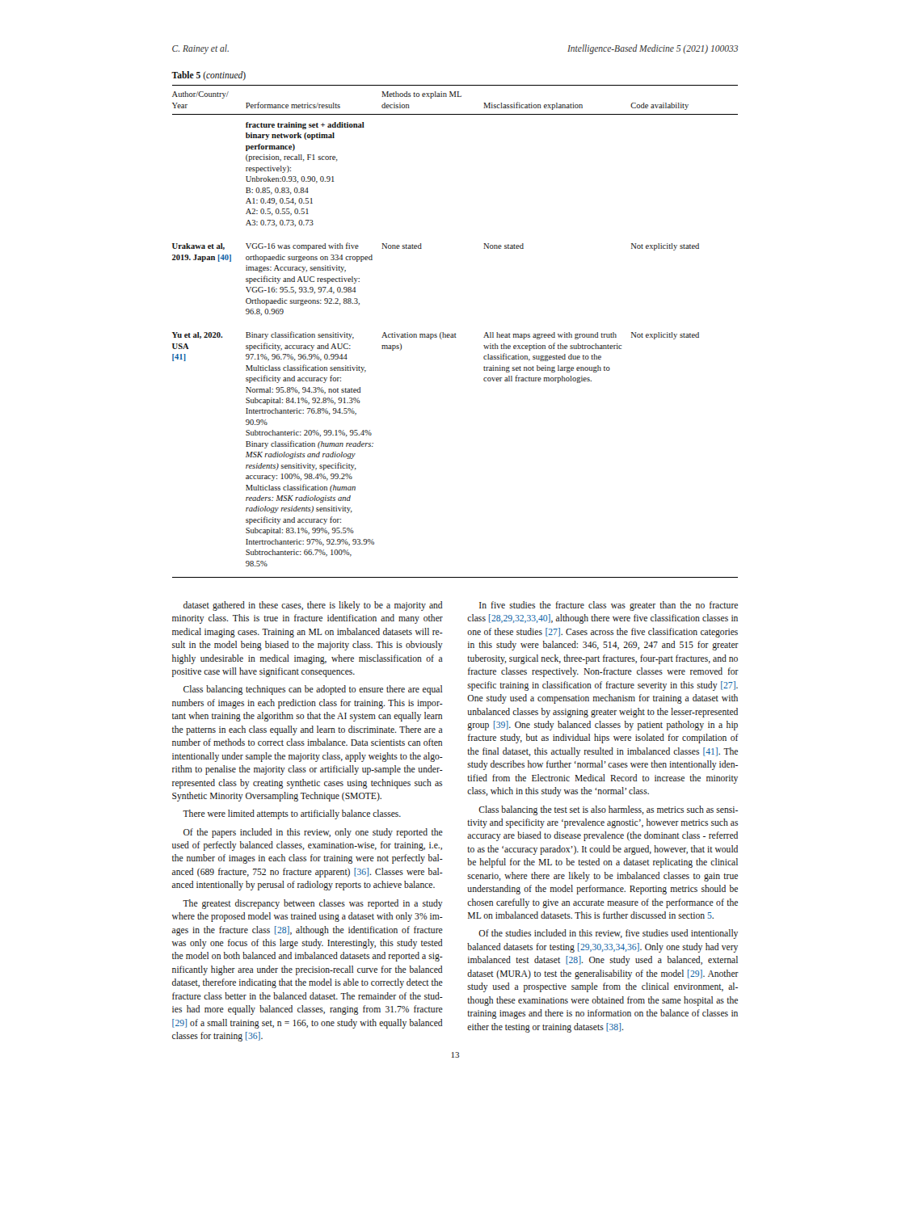C. Rainey et al.
Intelligence-Based Medicine 5 (2021) 100033
Table 5 (continued)
| Author/Country/ Year | Performance metrics/results | Methods to explain ML decision | Misclassification explanation | Code availability |
| --- | --- | --- | --- | --- |
| | fracture training set + additional binary network (optimal performance) (precision, recall, F1 score, respectively): Unbroken:0.93, 0.90, 0.91 B: 0.85, 0.83, 0.84 A1: 0.49, 0.54, 0.51 A2: 0.5, 0.55, 0.51 A3: 0.73, 0.73, 0.73 | | | |
| Urakawa et al, 2019. Japan [40] | VGG-16 was compared with five orthopaedic surgeons on 334 cropped images: Accuracy, sensitivity, specificity and AUC respectively: VGG-16: 95.5, 93.9, 97.4, 0.984 Orthopaedic surgeons: 92.2, 88.3, 96.8, 0.969 | None stated | None stated | Not explicitly stated |
| Yu et al, 2020. USA [41] | Binary classification sensitivity, specificity, accuracy and AUC: 97.1%, 96.7%, 96.9%, 0.9944 Multiclass classification sensitivity, specificity and accuracy for: Normal: 95.8%, 94.3%, not stated Subcapital: 84.1%, 92.8%, 91.3% Intertrochanteric: 76.8%, 94.5%, 90.9% Subtrochanteric: 20%, 99.1%, 95.4% Binary classification (human readers: MSK radiologists and radiology residents) sensitivity, specificity, accuracy: 100%, 98.4%, 99.2% Multiclass classification (human readers: MSK radiologists and radiology residents) sensitivity, specificity and accuracy for: Subcapital: 83.1%, 99%, 95.5% Intertrochanteric: 97%, 92.9%, 93.9% Subtrochanteric: 66.7%, 100%, 98.5% | Activation maps (heat maps) | All heat maps agreed with ground truth with the exception of the subtrochanteric classification, suggested due to the training set not being large enough to cover all fracture morphologies. | Not explicitly stated |
dataset gathered in these cases, there is likely to be a majority and minority class. This is true in fracture identification and many other medical imaging cases. Training an ML on imbalanced datasets will result in the model being biased to the majority class. This is obviously highly undesirable in medical imaging, where misclassification of a positive case will have significant consequences.
Class balancing techniques can be adopted to ensure there are equal numbers of images in each prediction class for training. This is important when training the algorithm so that the AI system can equally learn the patterns in each class equally and learn to discriminate. There are a number of methods to correct class imbalance. Data scientists can often intentionally under sample the majority class, apply weights to the algorithm to penalise the majority class or artificially up-sample the underrepresented class by creating synthetic cases using techniques such as Synthetic Minority Oversampling Technique (SMOTE).
There were limited attempts to artificially balance classes.
Of the papers included in this review, only one study reported the used of perfectly balanced classes, examination-wise, for training, i.e., the number of images in each class for training were not perfectly balanced (689 fracture, 752 no fracture apparent) [36]. Classes were balanced intentionally by perusal of radiology reports to achieve balance.
The greatest discrepancy between classes was reported in a study where the proposed model was trained using a dataset with only 3% images in the fracture class [28], although the identification of fracture was only one focus of this large study. Interestingly, this study tested the model on both balanced and imbalanced datasets and reported a significantly higher area under the precision-recall curve for the balanced dataset, therefore indicating that the model is able to correctly detect the fracture class better in the balanced dataset. The remainder of the studies had more equally balanced classes, ranging from 31.7% fracture [29] of a small training set, n = 166, to one study with equally balanced classes for training [36].
In five studies the fracture class was greater than the no fracture class [28, 29, 32, 33, 40], although there were five classification classes in one of these studies [27]. Cases across the five classification categories in this study were balanced: 346, 514, 269, 247 and 515 for greater tuberosity, surgical neck, three-part fractures, four-part fractures, and no fracture classes respectively. Non-fracture classes were removed for specific training in classification of fracture severity in this study [27]. One study used a compensation mechanism for training a dataset with unbalanced classes by assigning greater weight to the lesser-represented group [39]. One study balanced classes by patient pathology in a hip fracture study, but as individual hips were isolated for compilation of the final dataset, this actually resulted in imbalanced classes [41]. The study describes how further ‘normal’ cases were then intentionally identified from the Electronic Medical Record to increase the minority class, which in this study was the ‘normal’ class.
Class balancing the test set is also harmless, as metrics such as sensitivity and specificity are ‘prevalence agnostic’, however metrics such as accuracy are biased to disease prevalence (the dominant class - referred to as the ‘accuracy paradox’). It could be argued, however, that it would be helpful for the ML to be tested on a dataset replicating the clinical scenario, where there are likely to be imbalanced classes to gain true understanding of the model performance. Reporting metrics should be chosen carefully to give an accurate measure of the performance of the ML on imbalanced datasets. This is further discussed in section 5.
Of the studies included in this review, five studies used intentionally balanced datasets for testing [29, 30, 33, 34, 36]. Only one study had very imbalanced test dataset [28]. One study used a balanced, external dataset (MURA) to test the generalisability of the model [29]. Another study used a prospective sample from the clinical environment, although these examinations were obtained from the same hospital as the training images and there is no information on the balance of classes in either the testing or training datasets [38].
13